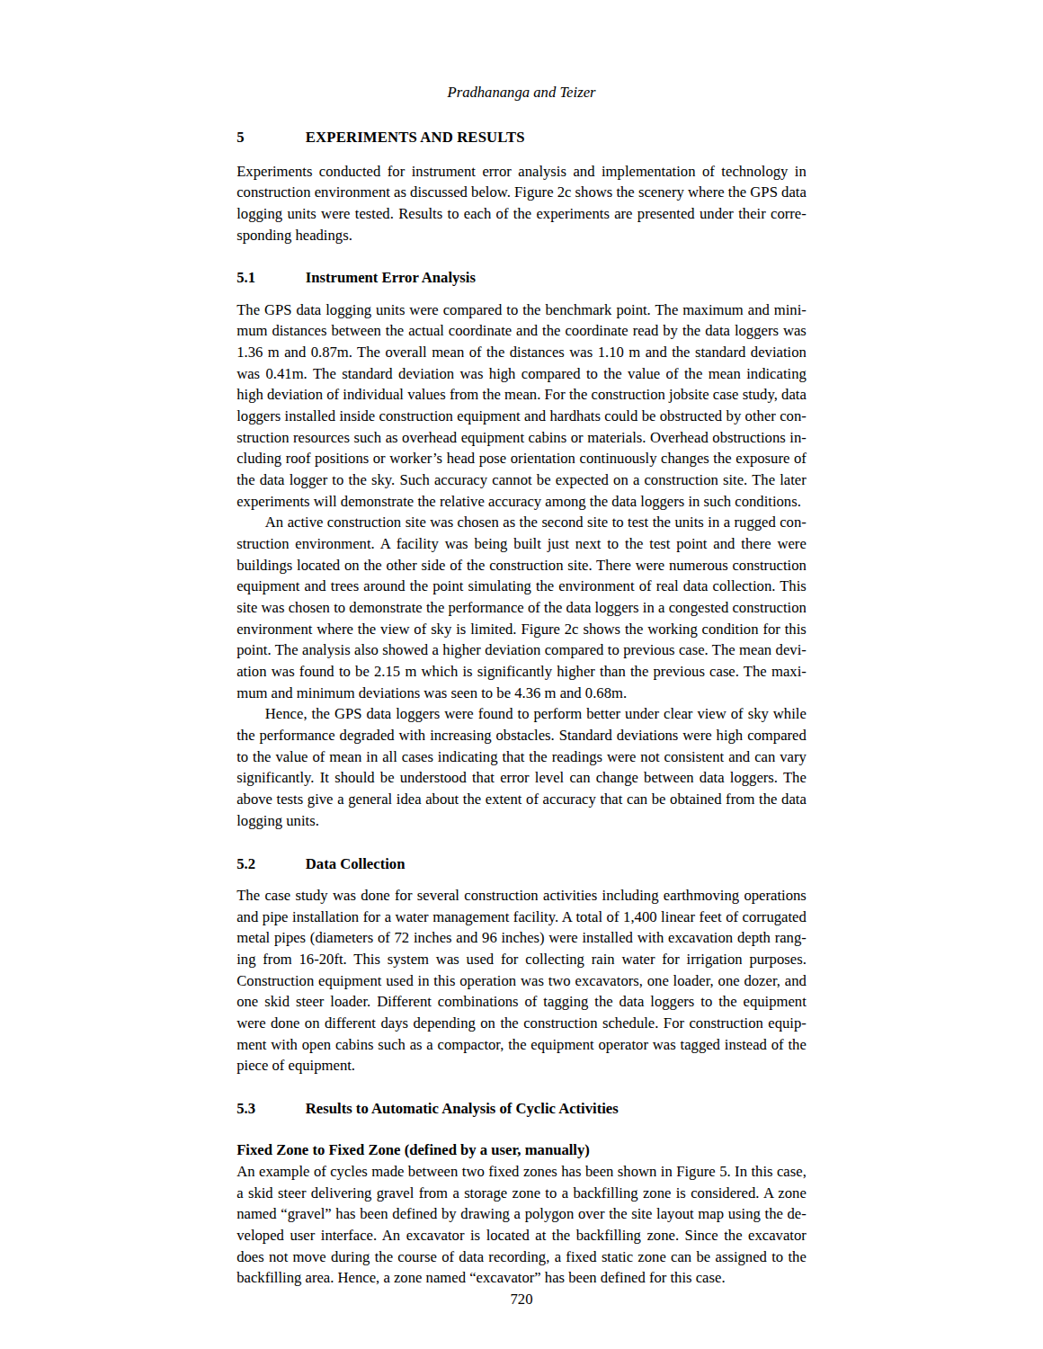Pradhananga and Teizer
5 Experiments and Results
Experiments conducted for instrument error analysis and implementation of technology in construction environment as discussed below. Figure 2c shows the scenery where the GPS data logging units were tested. Results to each of the experiments are presented under their corresponding headings.
5.1 Instrument Error Analysis
The GPS data logging units were compared to the benchmark point. The maximum and minimum distances between the actual coordinate and the coordinate read by the data loggers was 1.36 m and 0.87m. The overall mean of the distances was 1.10 m and the standard deviation was 0.41m. The standard deviation was high compared to the value of the mean indicating high deviation of individual values from the mean. For the construction jobsite case study, data loggers installed inside construction equipment and hardhats could be obstructed by other construction resources such as overhead equipment cabins or materials. Overhead obstructions including roof positions or worker’s head pose orientation continuously changes the exposure of the data logger to the sky. Such accuracy cannot be expected on a construction site. The later experiments will demonstrate the relative accuracy among the data loggers in such conditions.
An active construction site was chosen as the second site to test the units in a rugged construction environment. A facility was being built just next to the test point and there were buildings located on the other side of the construction site. There were numerous construction equipment and trees around the point simulating the environment of real data collection. This site was chosen to demonstrate the performance of the data loggers in a congested construction environment where the view of sky is limited. Figure 2c shows the working condition for this point. The analysis also showed a higher deviation compared to previous case. The mean deviation was found to be 2.15 m which is significantly higher than the previous case. The maximum and minimum deviations was seen to be 4.36 m and 0.68m.
Hence, the GPS data loggers were found to perform better under clear view of sky while the performance degraded with increasing obstacles. Standard deviations were high compared to the value of mean in all cases indicating that the readings were not consistent and can vary significantly. It should be understood that error level can change between data loggers. The above tests give a general idea about the extent of accuracy that can be obtained from the data logging units.
5.2 Data Collection
The case study was done for several construction activities including earthmoving operations and pipe installation for a water management facility. A total of 1,400 linear feet of corrugated metal pipes (diameters of 72 inches and 96 inches) were installed with excavation depth ranging from 16-20ft. This system was used for collecting rain water for irrigation purposes. Construction equipment used in this operation was two excavators, one loader, one dozer, and one skid steer loader. Different combinations of tagging the data loggers to the equipment were done on different days depending on the construction schedule. For construction equipment with open cabins such as a compactor, the equipment operator was tagged instead of the piece of equipment.
5.3 Results to Automatic Analysis of Cyclic Activities
Fixed Zone to Fixed Zone (defined by a user, manually)
An example of cycles made between two fixed zones has been shown in Figure 5. In this case, a skid steer delivering gravel from a storage zone to a backfilling zone is considered. A zone named “gravel” has been defined by drawing a polygon over the site layout map using the developed user interface. An excavator is located at the backfilling zone. Since the excavator does not move during the course of data recording, a fixed static zone can be assigned to the backfilling area. Hence, a zone named “excavator” has been defined for this case.
720